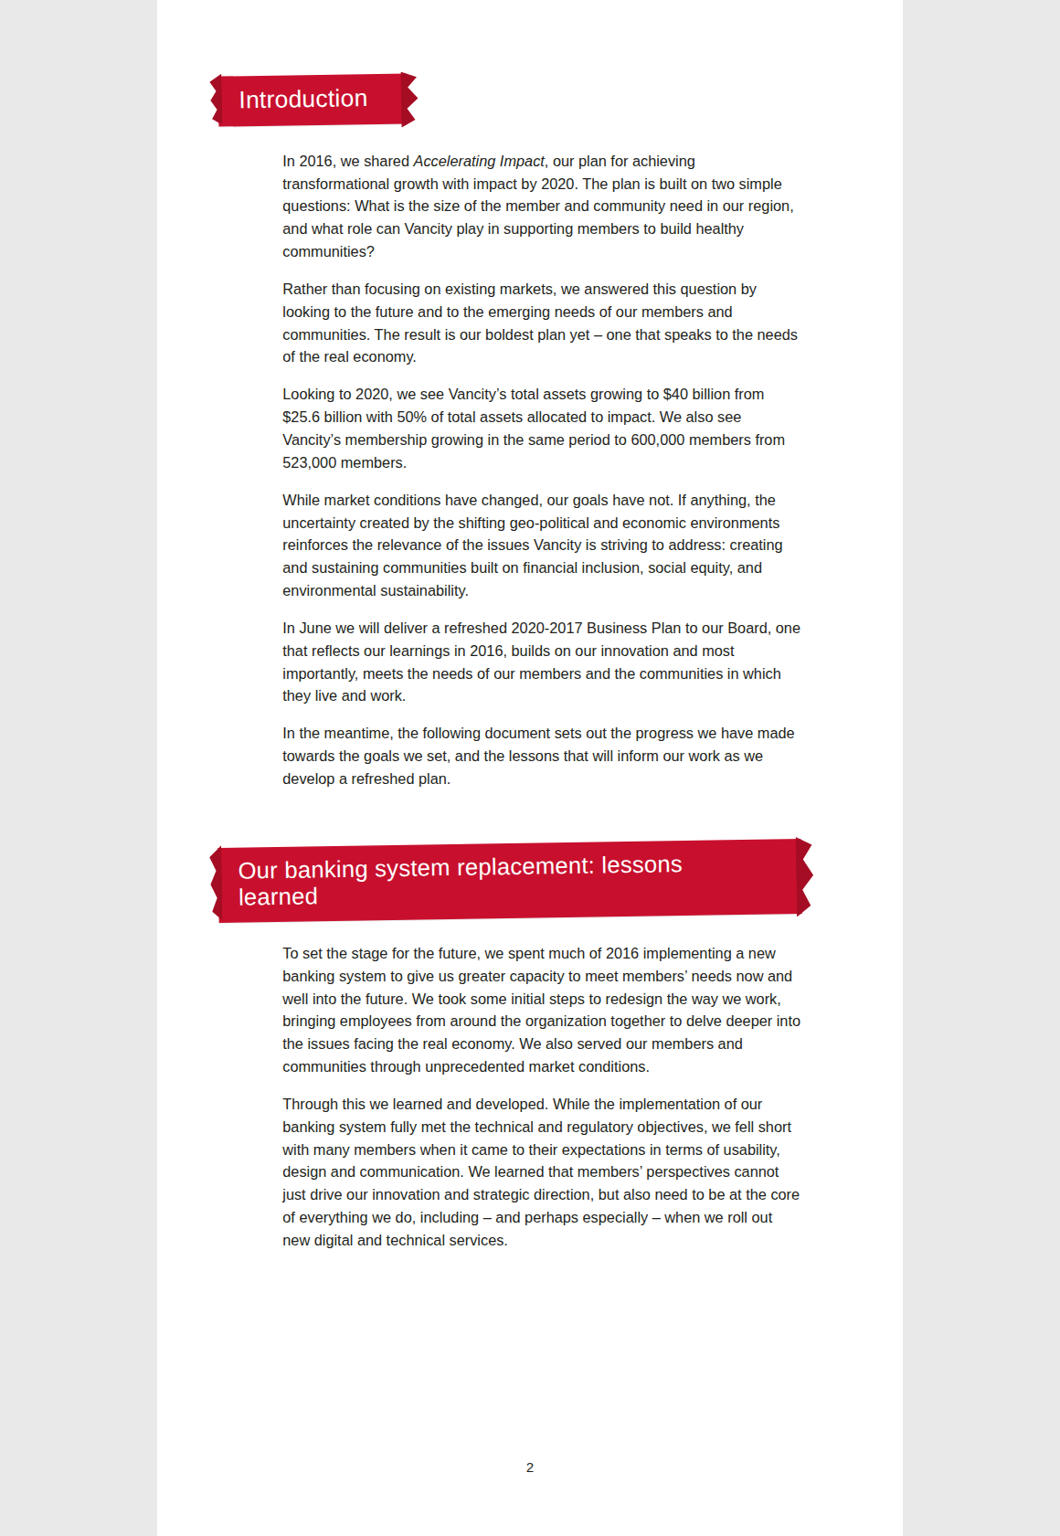Introduction
In 2016, we shared Accelerating Impact, our plan for achieving transformational growth with impact by 2020. The plan is built on two simple questions: What is the size of the member and community need in our region, and what role can Vancity play in supporting members to build healthy communities?
Rather than focusing on existing markets, we answered this question by looking to the future and to the emerging needs of our members and communities. The result is our boldest plan yet – one that speaks to the needs of the real economy.
Looking to 2020, we see Vancity’s total assets growing to $40 billion from $25.6 billion with 50% of total assets allocated to impact. We also see Vancity’s membership growing in the same period to 600,000 members from 523,000 members.
While market conditions have changed, our goals have not. If anything, the uncertainty created by the shifting geo-political and economic environments reinforces the relevance of the issues Vancity is striving to address: creating and sustaining communities built on financial inclusion, social equity, and environmental sustainability.
In June we will deliver a refreshed 2020-2017 Business Plan to our Board, one that reflects our learnings in 2016, builds on our innovation and most importantly, meets the needs of our members and the communities in which they live and work.
In the meantime, the following document sets out the progress we have made towards the goals we set, and the lessons that will inform our work as we develop a refreshed plan.
Our banking system replacement: lessons learned
To set the stage for the future, we spent much of 2016 implementing a new banking system to give us greater capacity to meet members’ needs now and well into the future. We took some initial steps to redesign the way we work, bringing employees from around the organization together to delve deeper into the issues facing the real economy. We also served our members and communities through unprecedented market conditions.
Through this we learned and developed. While the implementation of our banking system fully met the technical and regulatory objectives, we fell short with many members when it came to their expectations in terms of usability, design and communication. We learned that members’ perspectives cannot just drive our innovation and strategic direction, but also need to be at the core of everything we do, including – and perhaps especially – when we roll out new digital and technical services.
2